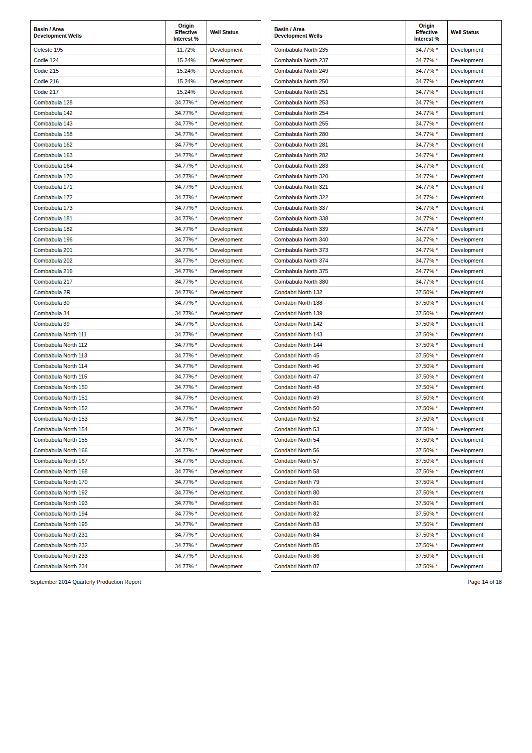| Basin / Area Development Wells | Origin Effective Interest % | Well Status |
| --- | --- | --- |
| Celeste 195 | 11.72% | Development |
| Codie 124 | 15.24% | Development |
| Codie 215 | 15.24% | Development |
| Codie 216 | 15.24% | Development |
| Codie 217 | 15.24% | Development |
| Combabula 128 | 34.77% * | Development |
| Combabula 142 | 34.77% * | Development |
| Combabula 143 | 34.77% * | Development |
| Combabula 158 | 34.77% * | Development |
| Combabula 162 | 34.77% * | Development |
| Combabula 163 | 34.77% * | Development |
| Combabula 164 | 34.77% * | Development |
| Combabula 170 | 34.77% * | Development |
| Combabula 171 | 34.77% * | Development |
| Combabula 172 | 34.77% * | Development |
| Combabula 173 | 34.77% * | Development |
| Combabula 181 | 34.77% * | Development |
| Combabula 182 | 34.77% * | Development |
| Combabula 196 | 34.77% * | Development |
| Combabula 201 | 34.77% * | Development |
| Combabula 202 | 34.77% * | Development |
| Combabula 216 | 34.77% * | Development |
| Combabula 217 | 34.77% * | Development |
| Combabula 2R | 34.77% * | Development |
| Combabula 30 | 34.77% * | Development |
| Combabula 34 | 34.77% * | Development |
| Combabula 39 | 34.77% * | Development |
| Combabula North 111 | 34.77% * | Development |
| Combabula North 112 | 34.77% * | Development |
| Combabula North 113 | 34.77% * | Development |
| Combabula North 114 | 34.77% * | Development |
| Combabula North 115 | 34.77% * | Development |
| Combabula North 150 | 34.77% * | Development |
| Combabula North 151 | 34.77% * | Development |
| Combabula North 152 | 34.77% * | Development |
| Combabula North 153 | 34.77% * | Development |
| Combabula North 154 | 34.77% * | Development |
| Combabula North 155 | 34.77% * | Development |
| Combabula North 166 | 34.77% * | Development |
| Combabula North 167 | 34.77% * | Development |
| Combabula North 168 | 34.77% * | Development |
| Combabula North 170 | 34.77% * | Development |
| Combabula North 192 | 34.77% * | Development |
| Combabula North 193 | 34.77% * | Development |
| Combabula North 194 | 34.77% * | Development |
| Combabula North 195 | 34.77% * | Development |
| Combabula North 231 | 34.77% * | Development |
| Combabula North 232 | 34.77% * | Development |
| Combabula North 233 | 34.77% * | Development |
| Combabula North 234 | 34.77% * | Development |
| Basin / Area Development Wells | Origin Effective Interest % | Well Status |
| --- | --- | --- |
| Combabula North 235 | 34.77% * | Development |
| Combabula North 237 | 34.77% * | Development |
| Combabula North 249 | 34.77% * | Development |
| Combabula North 250 | 34.77% * | Development |
| Combabula North 251 | 34.77% * | Development |
| Combabula North 253 | 34.77% * | Development |
| Combabula North 254 | 34.77% * | Development |
| Combabula North 255 | 34.77% * | Development |
| Combabula North 280 | 34.77% * | Development |
| Combabula North 281 | 34.77% * | Development |
| Combabula North 282 | 34.77% * | Development |
| Combabula North 283 | 34.77% * | Development |
| Combabula North 320 | 34.77% * | Development |
| Combabula North 321 | 34.77% * | Development |
| Combabula North 322 | 34.77% * | Development |
| Combabula North 337 | 34.77% * | Development |
| Combabula North 338 | 34.77% * | Development |
| Combabula North 339 | 34.77% * | Development |
| Combabula North 340 | 34.77% * | Development |
| Combabula North 373 | 34.77% * | Development |
| Combabula North 374 | 34.77% * | Development |
| Combabula North 375 | 34.77% * | Development |
| Combabula North 380 | 34.77% * | Development |
| Condabri North 132 | 37.50% * | Development |
| Condabri North 138 | 37.50% * | Development |
| Condabri North 139 | 37.50% * | Development |
| Condabri North 142 | 37.50% * | Development |
| Condabri North 143 | 37.50% * | Development |
| Condabri North 144 | 37.50% * | Development |
| Condabri North 45 | 37.50% * | Development |
| Condabri North 46 | 37.50% * | Development |
| Condabri North 47 | 37.50% * | Development |
| Condabri North 48 | 37.50% * | Development |
| Condabri North 49 | 37.50% * | Development |
| Condabri North 50 | 37.50% * | Development |
| Condabri North 52 | 37.50% * | Development |
| Condabri North 53 | 37.50% * | Development |
| Condabri North 54 | 37.50% * | Development |
| Condabri North 56 | 37.50% * | Development |
| Condabri North 57 | 37.50% * | Development |
| Condabri North 58 | 37.50% * | Development |
| Condabri North 79 | 37.50% * | Development |
| Condabri North 80 | 37.50% * | Development |
| Condabri North 81 | 37.50% * | Development |
| Condabri North 82 | 37.50% * | Development |
| Condabri North 83 | 37.50% * | Development |
| Condabri North 84 | 37.50% * | Development |
| Condabri North 85 | 37.50% * | Development |
| Condabri North 86 | 37.50% * | Development |
| Condabri North 87 | 37.50% * | Development |
September 2014 Quarterly Production Report Page 14 of 18